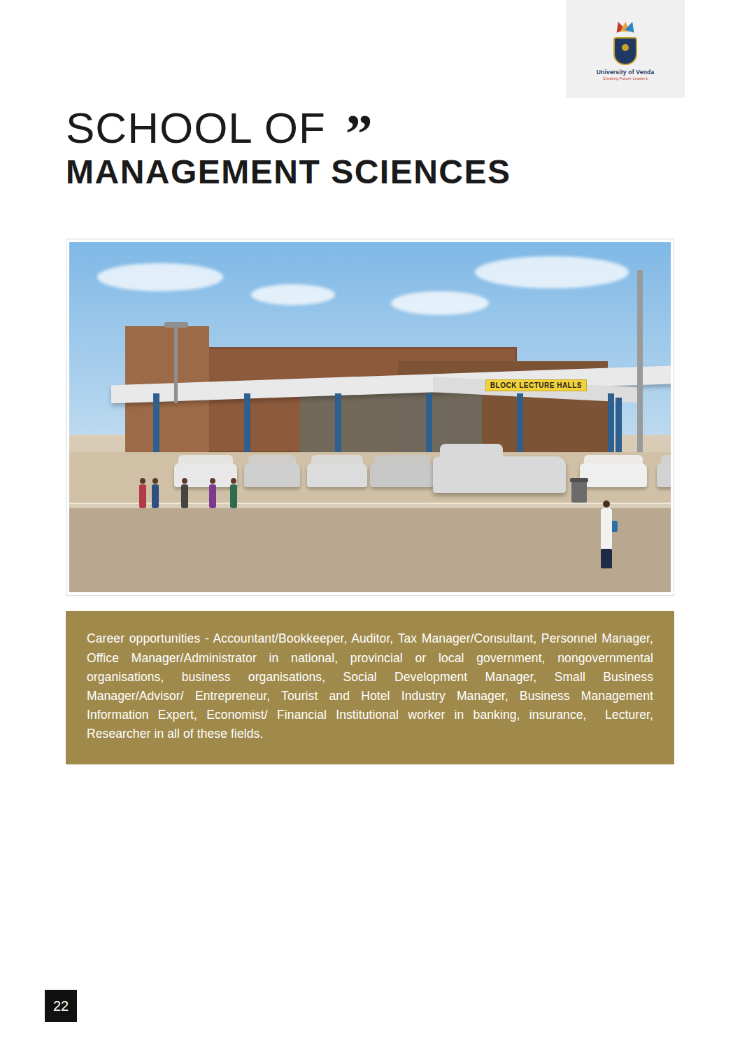University of Venda
Creating Future Leaders
SCHOOL OF
”
MANAGEMENT SCIENCES
BLOCK LECTURE HALLS
Career opportunities - Accountant/Bookkeeper, Auditor, Tax Manager/Consultant, Personnel Manager, Office Manager/Administrator in national, provincial or local government, nongovernmental organisations, business organisations, Social Development Manager, Small Business Manager/Advisor/ Entrepreneur, Tourist and Hotel Industry Manager, Business Management Information Expert, Economist/ Financial Institutional worker in banking, insurance, Lecturer, Researcher in all of these fields.
22